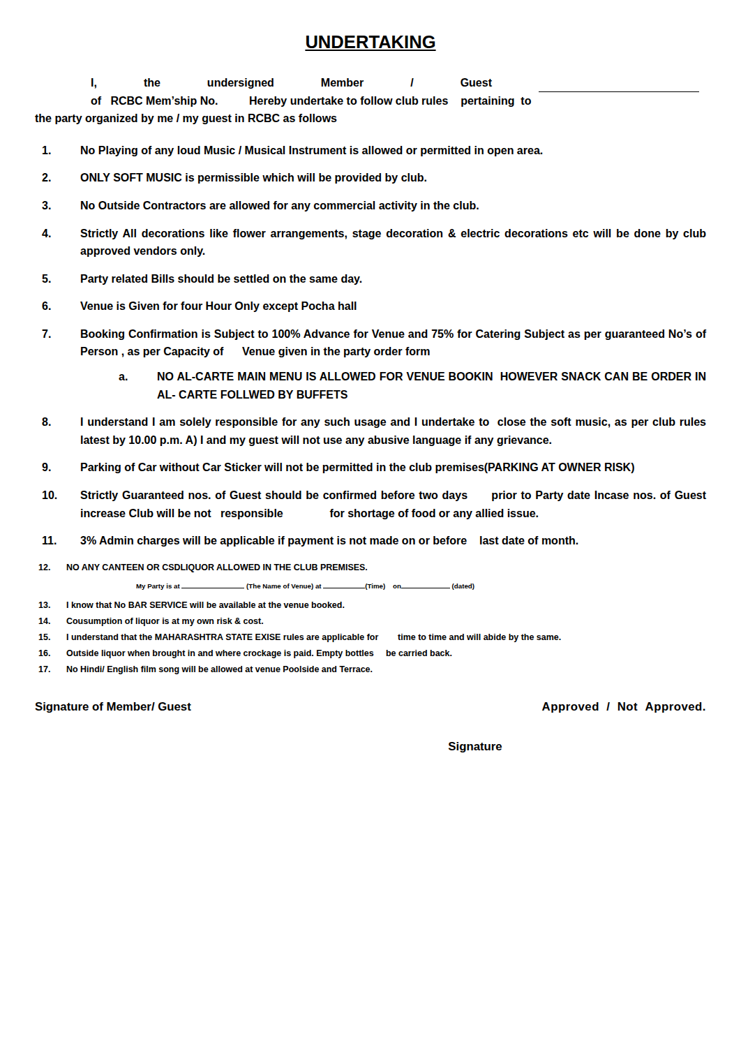UNDERTAKING
I, the undersigned Member/Guest
of RCBC Mem’ship No. Hereby undertake to follow club rules pertaining to
the party organized by me / my guest in RCBC as follows
No Playing of any loud Music / Musical Instrument is allowed or permitted in open area.
ONLY SOFT MUSIC is permissible which will be provided by club.
No Outside Contractors are allowed for any commercial activity in the club.
Strictly All decorations like flower arrangements, stage decoration & electric decorations etc will be done by club approved vendors only.
Party related Bills should be settled on the same day.
Venue is Given for four Hour Only except Pocha hall
Booking Confirmation is Subject to 100% Advance for Venue and 75% for Catering Subject as per guaranteed No’s of Person , as per Capacity of Venue given in the party order form
NO AL-CARTE MAIN MENU IS ALLOWED FOR VENUE BOOKIN HOWEVER SNACK CAN BE ORDER IN AL- CARTE FOLLWED BY BUFFETS
I understand I am solely responsible for any such usage and I undertake to close the soft music, as per club rules latest by 10.00 p.m. A) I and my guest will not use any abusive language if any grievance.
Parking of Car without Car Sticker will not be permitted in the club premises(PARKING AT OWNER RISK)
Strictly Guaranteed nos. of Guest should be confirmed before two days prior to Party date Incase nos. of Guest increase Club will be not responsible for shortage of food or any allied issue.
3% Admin charges will be applicable if payment is not made on or before last date of month.
NO ANY CANTEEN OR CSDLIQUOR ALLOWED IN THE CLUB PREMISES.
My Party is at (The Name of Venue) at (Time) on (dated)
I know that No BAR SERVICE will be available at the venue booked.
Cousumption of liquor is at my own risk & cost.
I understand that the MAHARASHTRA STATE EXISE rules are applicable for time to time and will abide by the same.
Outside liquor when brought in and where crockage is paid. Empty bottles be carried back.
No Hindi/ English film song will be allowed at venue Poolside and Terrace.
Signature of Member/ Guest
Approved / Not Approved.
Signature